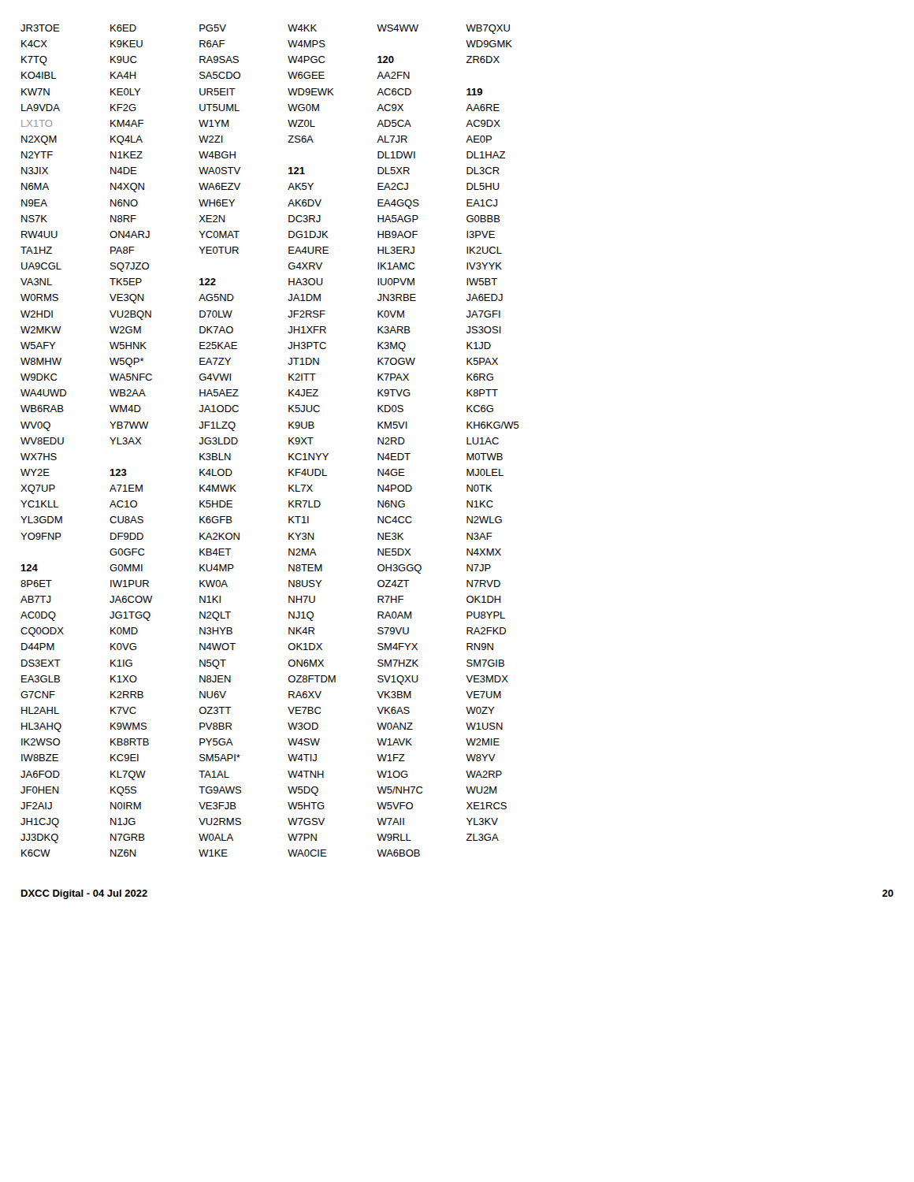JR3TOE
K4CX
K7TQ
KO4IBL
KW7N
LA9VDA
LX1TO
N2XQM
N2YTF
N3JIX
N6MA
N9EA
NS7K
RW4UU
TA1HZ
UA9CGL
VA3NL
W0RMS
W2HDI
W2MKW
W5AFY
W8MHW
W9DKC
WA4UWD
WB6RAB
WV0Q
WV8EDU
WX7HS
WY2E
XQ7UP
YC1KLL
YL3GDM
YO9FNP
124
8P6ET
AB7TJ
AC0DQ
CQ0ODX
D44PM
DS3EXT
EA3GLB
G7CNF
HL2AHL
HL3AHQ
IK2WSO
IW8BZE
JA6FOD
JF0HEN
JF2AIJ
JH1CJQ
JJ3DKQ
K6CW
K6ED
K9KEU
K9UC
KA4H
KE0LY
KF2G
KM4AF
KQ4LA
N1KEZ
N4DE
N4XQN
N6NO
N8RF
ON4ARJ
PA8F
SQ7JZO
TK5EP
VE3QN
VU2BQN
W2GM
W5HNK
W5QP*
WA5NFC
WB2AA
WM4D
YB7WW
YL3AX
123
A71EM
AC1O
CU8AS
DF9DD
G0GFC
G0MMI
IW1PUR
JA6COW
JG1TGQ
K0MD
K0VG
K1IG
K1XO
K2RRB
K7VC
K9WMS
KB8RTB
KC9EI
KL7QW
KQ5S
N0IRM
N1JG
N7GRB
NZ6N
PG5V
R6AF
RA9SAS
SA5CDO
UR5EIT
UT5UML
W1YM
W2ZI
W4BGH
WA0STV
WA6EZV
WH6EY
XE2N
YC0MAT
YE0TUR
122
AG5ND
D70LW
DK7AO
E25KAE
EA7ZY
G4VWI
HA5AEZ
JA1ODC
JF1LZQ
JG3LDD
K3BLN
K4LOD
K4MWK
K5HDE
K6GFB
KA2KON
KB4ET
KU4MP
KW0A
N1KI
N2QLT
N3HYB
N4WOT
N5QT
N8JEN
NU6V
OZ3TT
PV8BR
PY5GA
SM5API*
TA1AL
TG9AWS
VE3FJB
VU2RMS
W0ALA
W1KE
W4KK
W4MPS
W4PGC
W6GEE
WD9EWK
WG0M
WZ0L
ZS6A
121
AK5Y
AK6DV
DC3RJ
DG1DJK
EA4URE
G4XRV
HA3OU
JA1DM
JF2RSF
JH1XFR
JH3PTC
JT1DN
K2ITT
K4JEZ
K5JUC
K9UB
K9XT
KC1NYY
KF4UDL
KL7X
KR7LD
KT1I
KY3N
N2MA
N8TEM
N8USY
NH7U
NJ1Q
NK4R
OK1DX
ON6MX
OZ8FTDM
RA6XV
VE7BC
W3OD
W4SW
W4TIJ
W4TNH
W5DQ
W5HTG
W7GSV
W7PN
WA0CIE
WS4WW
120
AA2FN
AC6CD
AC9X
AD5CA
AL7JR
DL1DWI
DL5XR
EA2CJ
EA4GQS
HA5AGP
HB9AOF
HL3ERJ
IK1AMC
IU0PVM
JN3RBE
K0VM
K3ARB
K3MQ
K7OGW
K7PAX
K9TVG
KD0S
KM5VI
N2RD
N4EDT
N4GE
N4POD
N6NG
NC4CC
NE3K
NE5DX
OH3GGQ
OZ4ZT
R7HF
RA0AM
S79VU
SM4FYX
SM7HZK
SV1QXU
VK3BM
VK6AS
W0ANZ
W1AVK
W1FZ
W1OG
W5/NH7C
W5VFO
W7AII
W9RLL
WA6BOB
WB7QXU
WD9GMK
ZR6DX
119
AA6RE
AC9DX
AE0P
DL1HAZ
DL3CR
DL5HU
EA1CJ
G0BBB
I3PVE
IK2UCL
IV3YYK
IW5BT
JA6EDJ
JA7GFI
JS3OSI
K1JD
K5PAX
K6RG
K8PTT
KC6G
KH6KG/W5
LU1AC
M0TWB
MJ0LEL
N0TK
N1KC
N2WLG
N3AF
N4XMX
N7JP
N7RVD
OK1DH
PU8YPL
RA2FKD
RN9N
SM7GIB
VE3MDX
VE7UM
W0ZY
W1USN
W2MIE
W8YV
WA2RP
WU2M
XE1RCS
YL3KV
ZL3GA
DXCC Digital - 04 Jul 2022 20